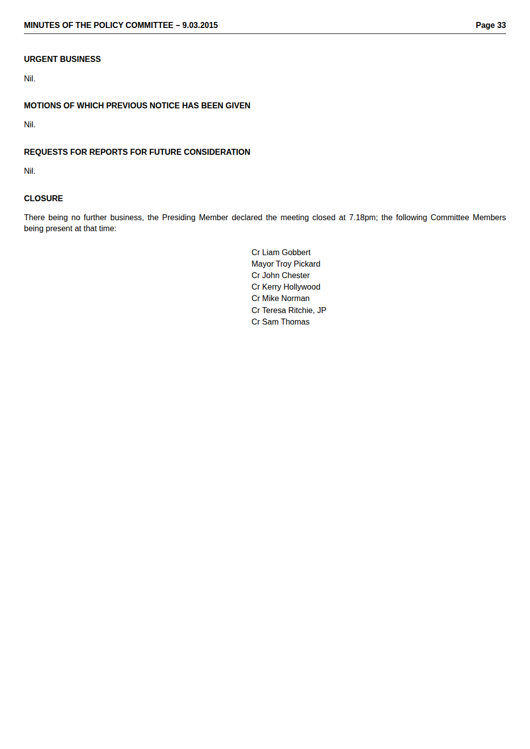Minutes of the Policy Committee – 9.03.2015 Page 33
Urgent Business
Nil.
Motions of Which Previous Notice Has Been Given
Nil.
Requests for Reports for Future Consideration
Nil.
Closure
There being no further business, the Presiding Member declared the meeting closed at 7.18pm; the following Committee Members being present at that time:
Cr Liam Gobbert
Mayor Troy Pickard
Cr John Chester
Cr Kerry Hollywood
Cr Mike Norman
Cr Teresa Ritchie, JP
Cr Sam Thomas